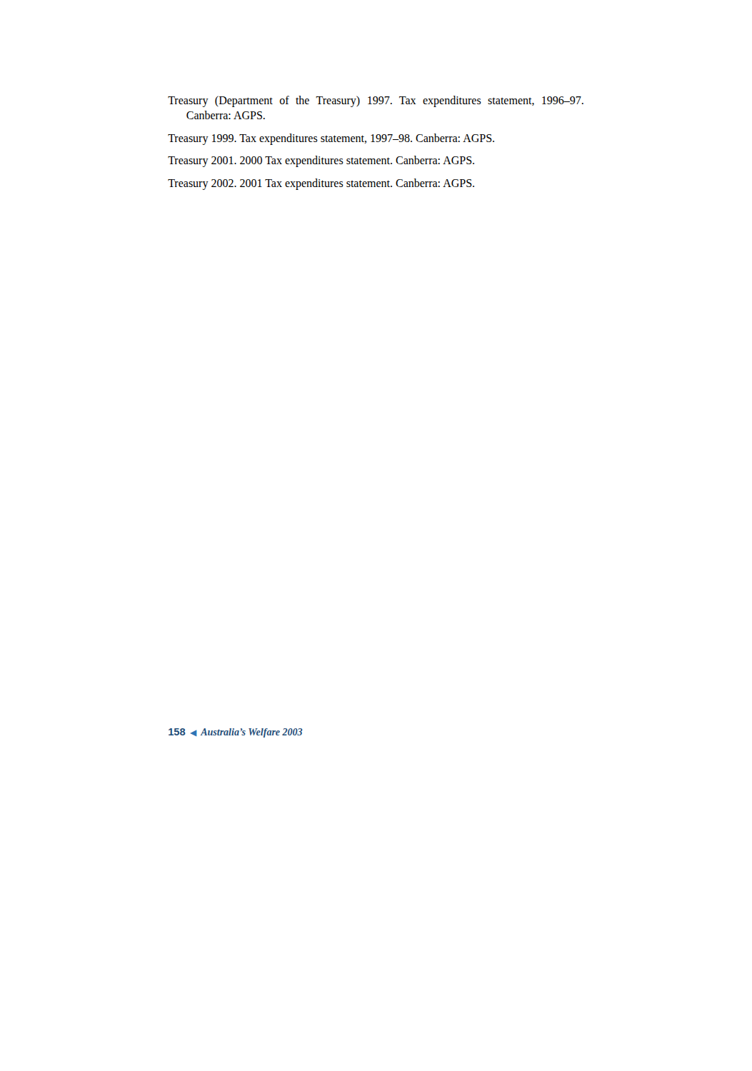Treasury (Department of the Treasury) 1997. Tax expenditures statement, 1996–97. Canberra: AGPS.
Treasury 1999. Tax expenditures statement, 1997–98. Canberra: AGPS.
Treasury 2001. 2000 Tax expenditures statement. Canberra: AGPS.
Treasury 2002. 2001 Tax expenditures statement. Canberra: AGPS.
158 ◀ Australia’s Welfare 2003